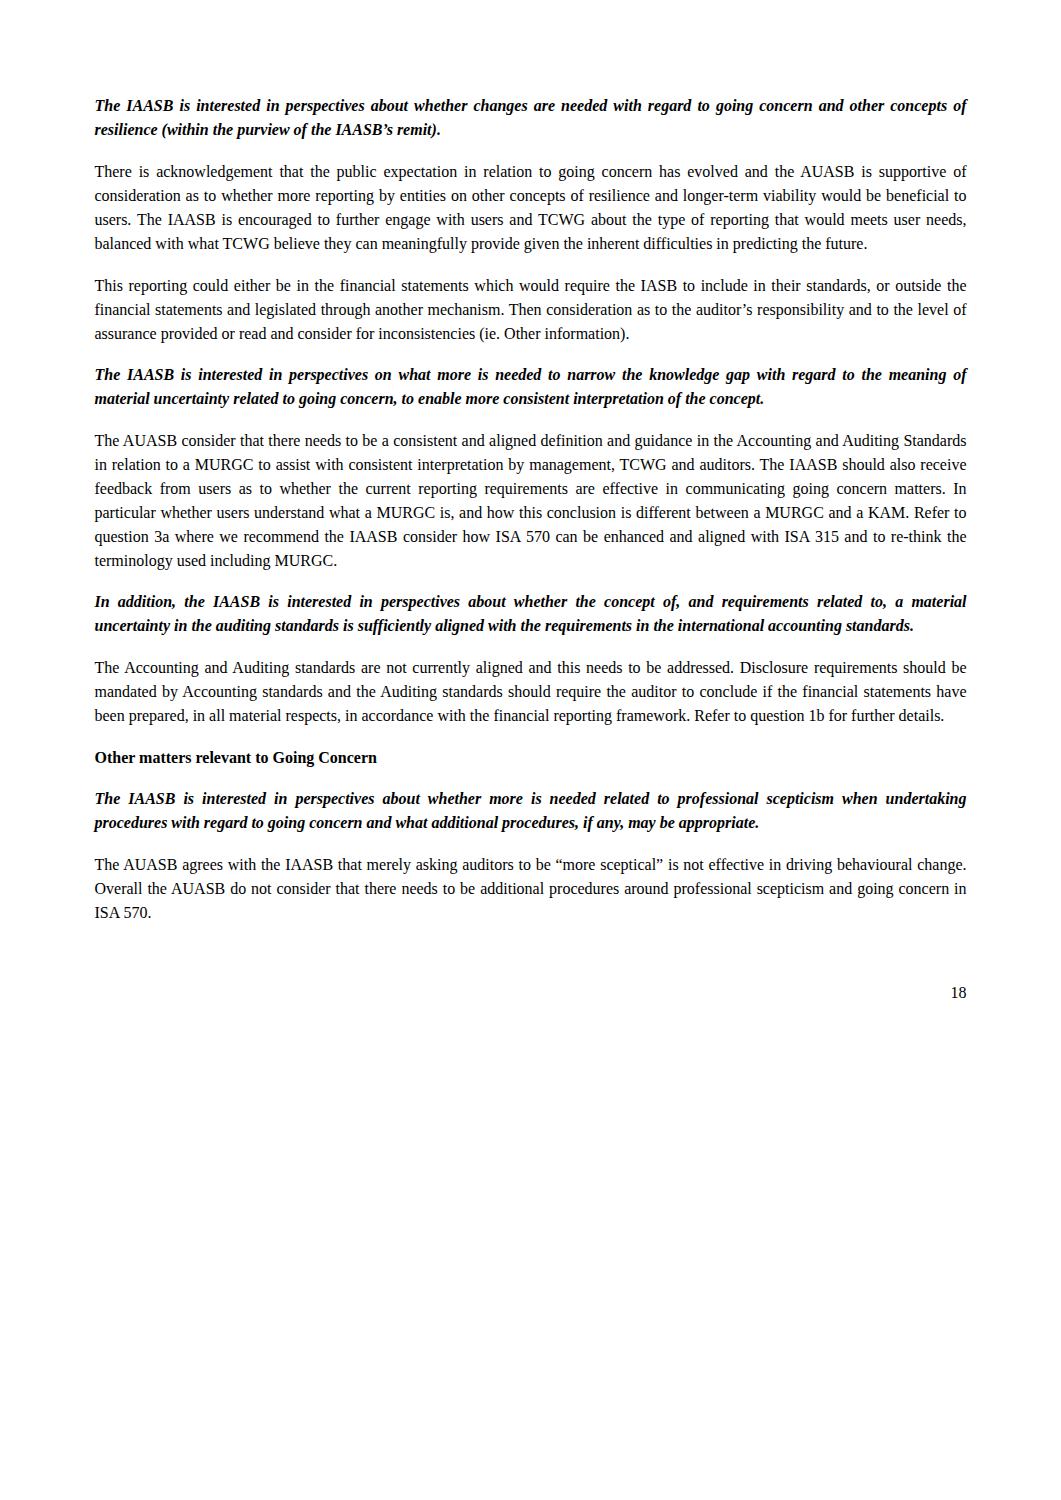The IAASB is interested in perspectives about whether changes are needed with regard to going concern and other concepts of resilience (within the purview of the IAASB’s remit).
There is acknowledgement that the public expectation in relation to going concern has evolved and the AUASB is supportive of consideration as to whether more reporting by entities on other concepts of resilience and longer-term viability would be beneficial to users. The IAASB is encouraged to further engage with users and TCWG about the type of reporting that would meets user needs, balanced with what TCWG believe they can meaningfully provide given the inherent difficulties in predicting the future.
This reporting could either be in the financial statements which would require the IASB to include in their standards, or outside the financial statements and legislated through another mechanism. Then consideration as to the auditor’s responsibility and to the level of assurance provided or read and consider for inconsistencies (ie. Other information).
The IAASB is interested in perspectives on what more is needed to narrow the knowledge gap with regard to the meaning of material uncertainty related to going concern, to enable more consistent interpretation of the concept.
The AUASB consider that there needs to be a consistent and aligned definition and guidance in the Accounting and Auditing Standards in relation to a MURGC to assist with consistent interpretation by management, TCWG and auditors. The IAASB should also receive feedback from users as to whether the current reporting requirements are effective in communicating going concern matters. In particular whether users understand what a MURGC is, and how this conclusion is different between a MURGC and a KAM. Refer to question 3a where we recommend the IAASB consider how ISA 570 can be enhanced and aligned with ISA 315 and to re-think the terminology used including MURGC.
In addition, the IAASB is interested in perspectives about whether the concept of, and requirements related to, a material uncertainty in the auditing standards is sufficiently aligned with the requirements in the international accounting standards.
The Accounting and Auditing standards are not currently aligned and this needs to be addressed. Disclosure requirements should be mandated by Accounting standards and the Auditing standards should require the auditor to conclude if the financial statements have been prepared, in all material respects, in accordance with the financial reporting framework. Refer to question 1b for further details.
Other matters relevant to Going Concern
The IAASB is interested in perspectives about whether more is needed related to professional scepticism when undertaking procedures with regard to going concern and what additional procedures, if any, may be appropriate.
The AUASB agrees with the IAASB that merely asking auditors to be “more sceptical” is not effective in driving behavioural change. Overall the AUASB do not consider that there needs to be additional procedures around professional scepticism and going concern in ISA 570.
18